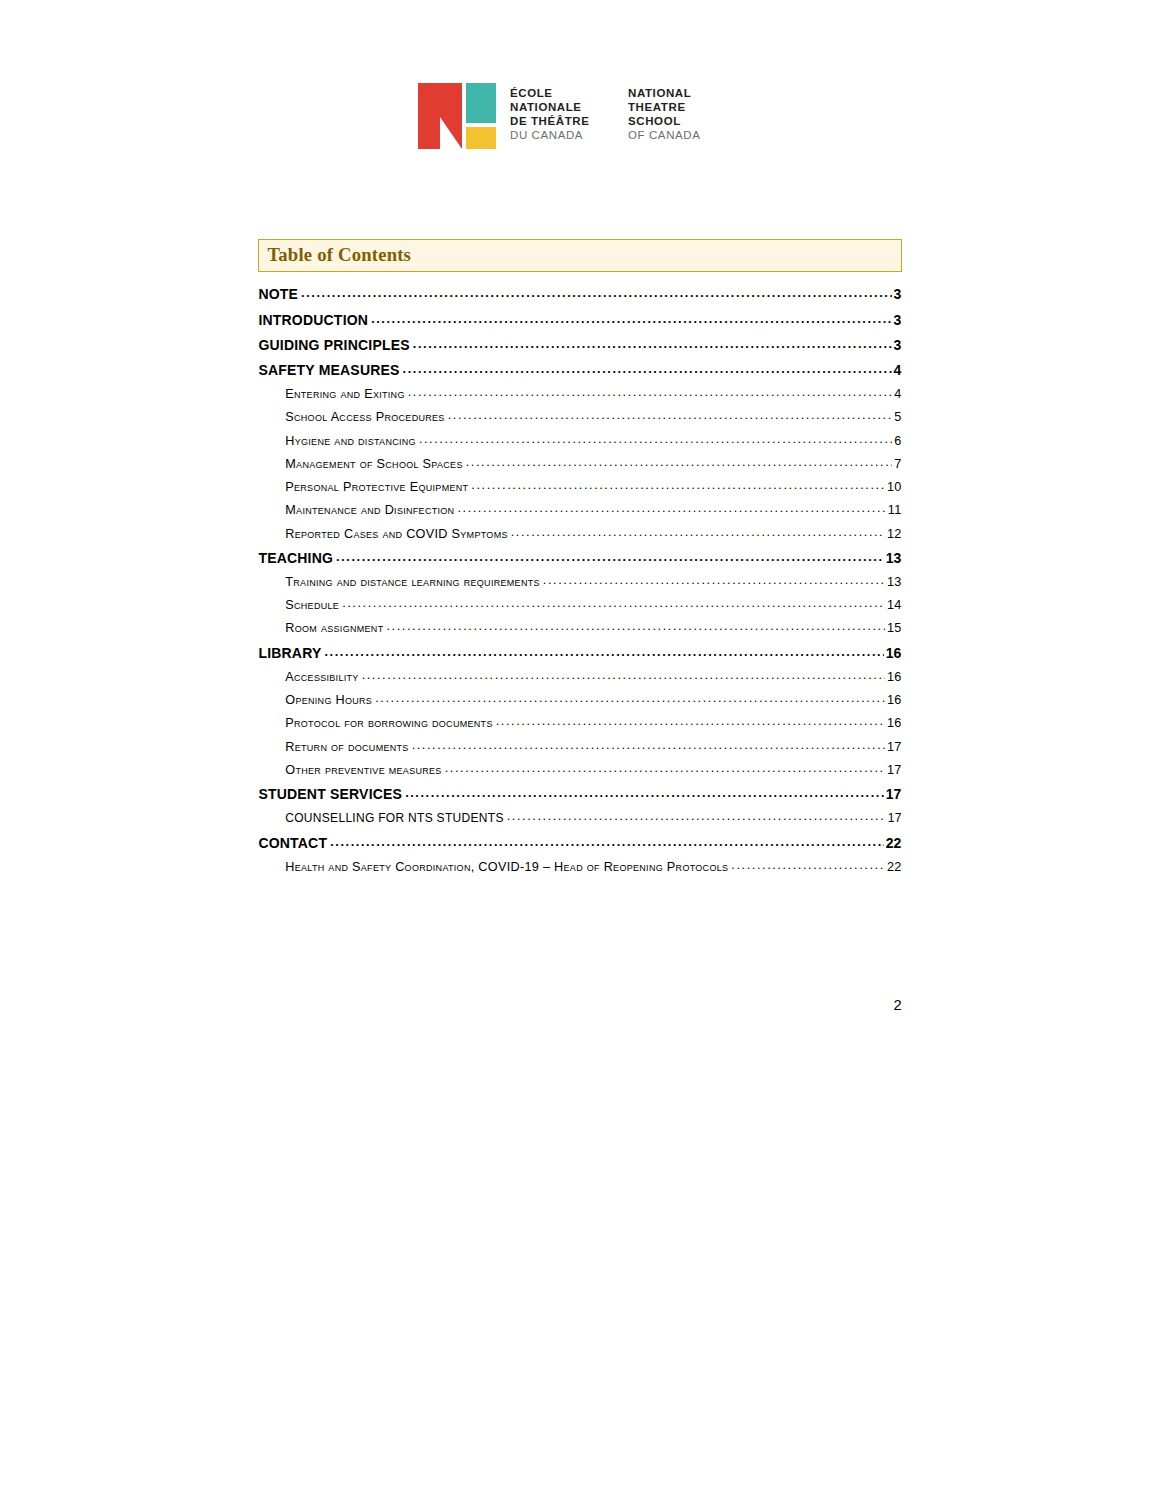ÉCOLE NATIONALE DE THÉÂTRE DU CANADA NATIONAL THEATRE SCHOOL OF CANADA
Table of Contents
NOTE 3
INTRODUCTION 3
GUIDING PRINCIPLES 3
SAFETY MEASURES 4
Entering and Exiting 4
School Access Procedures 5
Hygiene and distancing 6
Management of School Spaces 7
Personal Protective Equipment 10
Maintenance and Disinfection 11
Reported Cases and COVID Symptoms 12
TEACHING 13
Training and distance learning requirements 13
Schedule 14
Room assignment 15
LIBRARY 16
Accessibility 16
Opening Hours 16
Protocol for borrowing documents 16
Return of documents 17
Other preventive measures 17
STUDENT SERVICES 17
COUNSELLING FOR NTS STUDENTS 17
CONTACT 22
Health and Safety Coordination, COVID-19 – Head of Reopening Protocols 22
2